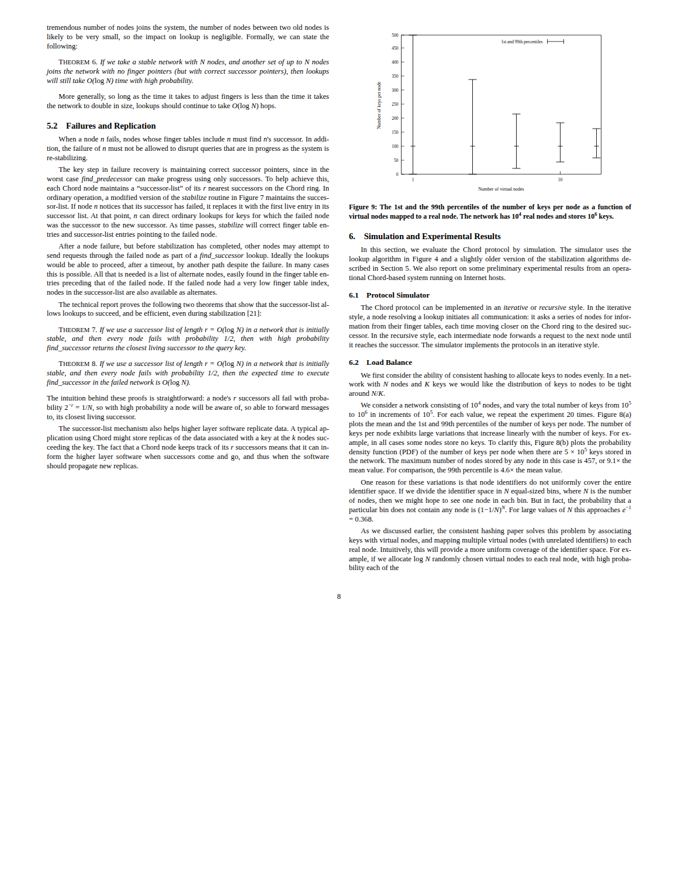tremendous number of nodes joins the system, the number of nodes between two old nodes is likely to be very small, so the impact on lookup is negligible. Formally, we can state the following:
THEOREM 6. If we take a stable network with N nodes, and another set of up to N nodes joins the network with no finger pointers (but with correct successor pointers), then lookups will still take O(log N) time with high probability.
More generally, so long as the time it takes to adjust fingers is less than the time it takes the network to double in size, lookups should continue to take O(log N) hops.
5.2 Failures and Replication
When a node n fails, nodes whose finger tables include n must find n's successor. In addition, the failure of n must not be allowed to disrupt queries that are in progress as the system is re-stabilizing.
The key step in failure recovery is maintaining correct successor pointers, since in the worst case find_predecessor can make progress using only successors. To help achieve this, each Chord node maintains a “successor-list” of its r nearest successors on the Chord ring. In ordinary operation, a modified version of the stabilize routine in Figure 7 maintains the successor-list. If node n notices that its successor has failed, it replaces it with the first live entry in its successor list. At that point, n can direct ordinary lookups for keys for which the failed node was the successor to the new successor. As time passes, stabilize will correct finger table entries and successor-list entries pointing to the failed node.
After a node failure, but before stabilization has completed, other nodes may attempt to send requests through the failed node as part of a find_successor lookup. Ideally the lookups would be able to proceed, after a timeout, by another path despite the failure. In many cases this is possible. All that is needed is a list of alternate nodes, easily found in the finger table entries preceding that of the failed node. If the failed node had a very low finger table index, nodes in the successor-list are also available as alternates.
The technical report proves the following two theorems that show that the successor-list allows lookups to succeed, and be efficient, even during stabilization [21]:
THEOREM 7. If we use a successor list of length r = O(log N) in a network that is initially stable, and then every node fails with probability 1/2, then with high probability find_successor returns the closest living successor to the query key.
THEOREM 8. If we use a successor list of length r = O(log N) in a network that is initially stable, and then every node fails with probability 1/2, then the expected time to execute find_successor in the failed network is O(log N).
The intuition behind these proofs is straightforward: a node's r successors all fail with probability 2−r = 1/N, so with high probability a node will be aware of, so able to forward messages to, its closest living successor.
The successor-list mechanism also helps higher layer software replicate data. A typical application using Chord might store replicas of the data associated with a key at the k nodes succeeding the key. The fact that a Chord node keeps track of its r successors means that it can inform the higher layer software when successors come and go, and thus when the software should propagate new replicas.
0 50 100 150 200 250 300 350 400 450 500 1 10 Number of keys per node Number of virtual nodes 1st and 99th percentiles
Figure 9: The 1st and the 99th percentiles of the number of keys per node as a function of virtual nodes mapped to a real node. The network has 104 real nodes and stores 106 keys.
6. Simulation and Experimental Results
In this section, we evaluate the Chord protocol by simulation. The simulator uses the lookup algorithm in Figure 4 and a slightly older version of the stabilization algorithms described in Section 5. We also report on some preliminary experimental results from an operational Chord-based system running on Internet hosts.
6.1 Protocol Simulator
The Chord protocol can be implemented in an iterative or recursive style. In the iterative style, a node resolving a lookup initiates all communication: it asks a series of nodes for information from their finger tables, each time moving closer on the Chord ring to the desired successor. In the recursive style, each intermediate node forwards a request to the next node until it reaches the successor. The simulator implements the protocols in an iterative style.
6.2 Load Balance
We first consider the ability of consistent hashing to allocate keys to nodes evenly. In a network with N nodes and K keys we would like the distribution of keys to nodes to be tight around N/K.
We consider a network consisting of 104 nodes, and vary the total number of keys from 105 to 106 in increments of 105. For each value, we repeat the experiment 20 times. Figure 8(a) plots the mean and the 1st and 99th percentiles of the number of keys per node. The number of keys per node exhibits large variations that increase linearly with the number of keys. For example, in all cases some nodes store no keys. To clarify this, Figure 8(b) plots the probability density function (PDF) of the number of keys per node when there are 5 × 105 keys stored in the network. The maximum number of nodes stored by any node in this case is 457, or 9.1× the mean value. For comparison, the 99th percentile is 4.6× the mean value.
One reason for these variations is that node identifiers do not uniformly cover the entire identifier space. If we divide the identifier space in N equal-sized bins, where N is the number of nodes, then we might hope to see one node in each bin. But in fact, the probability that a particular bin does not contain any node is (1−1/N)N. For large values of N this approaches e−1 = 0.368.
As we discussed earlier, the consistent hashing paper solves this problem by associating keys with virtual nodes, and mapping multiple virtual nodes (with unrelated identifiers) to each real node. Intuitively, this will provide a more uniform coverage of the identifier space. For example, if we allocate log N randomly chosen virtual nodes to each real node, with high probability each of the
8